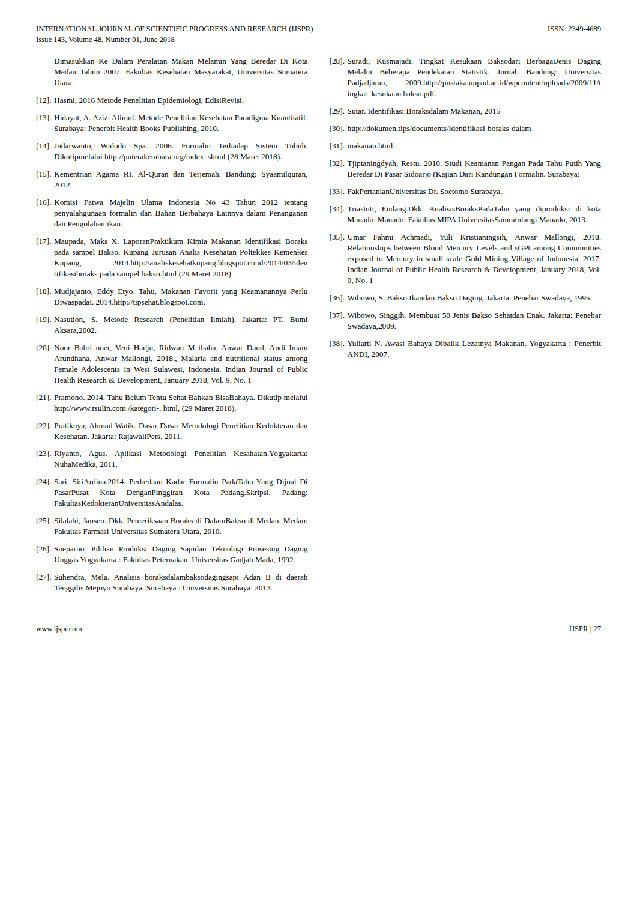International Journal of Scientific Progress and Research (IJSPR) ISSN: 2349-4689
Issue 143, Volume 48, Number 01, June 2018
Dimasukkan Ke Dalam Peralatan Makan Melamin Yang Beredar Di Kota Medan Tahun 2007. Fakultas Kesehatan Masyarakat, Universitas Sumatera Utara.
Hasmi, 2016 Metode Penelitian Epidemiologi, EdisiRevisi.
Hidayat, A. Aziz. Alimul. Metode Penelitian Kesehatan Paradigma Kuantitatif. Surabaya: Penerbit Health Books Publishing, 2010.
Judarwanto, Widodo Spa. 2006. Formalin Terhadap Sistem Tubuh. Dikutipmelalui http://puterakembara.org/index .shtml (28 Maret 2018).
Kementrian Agama RI. Al-Quran dan Terjemah. Bandung: Syaamilquran, 2012.
Komisi Fatwa Majelin Ulama Indonesia No 43 Tahun 2012 tentang penyalahgunaan formalin dan Bahan Berbahaya Lainnya dalam Penanganan dan Pengolahan ikan.
Maupada, Maks X. LaporanPraktikum Kimia Makanan Identifikasi Boraks pada sampel Bakso. Kupang Jurusan Analis Kesehatan Poltekkes Kemenkes Kupang, 2014.http://analiskesehatkupang.blogspot.co.id/2014/03/iden tifikasiboraks pada sampel bakso.html (29 Maret 2018)
Mudjajanto, Eddy Etyo. Tahu, Makanan Favorit yang Keamanannya Perlu Diwaspadai. 2014.http://tipsehat.blogspot.com.
Nasution, S. Metode Research (Penelitian Ilmiah). Jakarta: PT. Bumi Aksara,2002.
Noor Bahri noer, Veni Hadju, Ridwan M thaha, Anwar Daud, Andi Imam Arundhana, Anwar Mallongi, 2018., Malaria and nutritional status among Female Adolescents in West Sulawesi, Indonesia. Indian Journal of Public Health Research & Development, January 2018, Vol. 9, No. 1
Pramono. 2014. Tahu Belum Tentu Sehat Bahkan BisaBahaya. Dikutip melalui http://www.rsulin.com /kategori-. html, (29 Maret 2018).
Pratiknya, Ahmad Watik. Dasar-Dasar Metodologi Penelitian Kedokteran dan Kesehatan. Jakarta: RajawaliPers, 2011.
Riyanto, Agus. Aplikasi Metodologi Penelitian Kesahatan.Yogyakarta: NuhaMedika, 2011.
Sari, SitiArdina.2014. Perbedaan Kadar Formalin PadaTahu Yang Dijual Di PasarPusat Kota DenganPinggiran Kota Padang.Skripsi. Padang: FakultasKedokteranUniversitasAndalas.
Silalahi, Jansen. Dkk. Pemeriksaan Boraks di DalamBakso di Medan. Medan: Fakultas Farmasi Universitas Sumatera Utara, 2010.
Soeparno. Pilihan Produksi Daging Sapidan Teknologi Prosesing Daging Unggas Yogyakarta : Fakultas Peternakan. Universitas Gadjah Mada, 1992.
Suhendra, Mela. Analisis boraksdalambaksodagingsapi Adan B di daerah Tenggilis Mejoyo Surabaya. Surabaya : Universitas Surabaya. 2013.
Suradi, Kusmajadi. Tingkat Kesukaan Baksodari BerbagaiJenis Daging Melalui Beberapa Pendekatan Statistik. Jurnal. Bandung: Universitas Padjadjaran, 2009.http://pustaka.unpad.ac.id/wpcontent/uploads/2009/11/t ingkat_kesukaan bakso.pdf.
Sutar. Identifikasi Boraksdalam Makanan, 2015
http://dokumen.tips/documents/identifikasi-boraks-dalam
makanan.html.
Tjiptaningdyah, Restu. 2010. Studi Keamanan Pangan Pada Tahu Putih Yang Beredar Di Pasar Sidoarjo (Kajian Dari Kandungan Formalin. Surabaya:
FakPertanianUniversitas Dr. Soetomo Surabaya.
Triastuti, Endang.Dkk. AnalisisBoraksPadaTahu yang diproduksi di kota Manado. Manado: Fakultas MIPA UniversitasSamratulangi Manado, 2013.
Umar Fahmi Achmadi, Yuli Kristianingsih, Anwar Mallongi, 2018. Relationships between Blood Mercury Levels and sGPt among Communities exposed to Mercury in small scale Gold Mining Village of Indonesia, 2017. Indian Journal of Public Health Research & Development, January 2018, Vol. 9, No. 1
Wibowo, S. Bakso Ikandan Bakso Daging. Jakarta: Penebar Swadaya, 1995.
Wibowo, Singgih. Membuat 50 Jenis Bakso Sehatdan Enak. Jakarta: Penebar Swadaya,2009.
Yuliarti N. Awasi Bahaya Dibalik Lezatnya Makanan. Yogyakarta : Penerbit ANDI, 2007.
www.ijspr.com IJSPR | 27